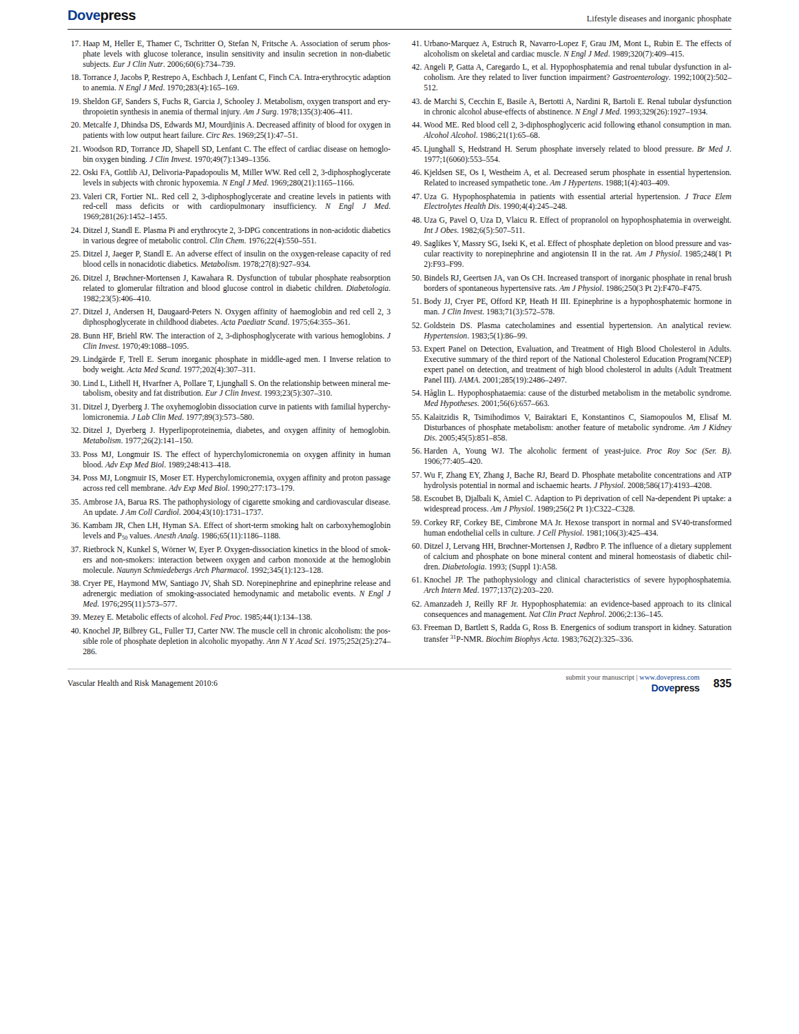Dovepress
Lifestyle diseases and inorganic phosphate
Haap M, Heller E, Thamer C, Tschritter O, Stefan N, Fritsche A. Association of serum phosphate levels with glucose tolerance, insulin sensitivity and insulin secretion in non-diabetic subjects. Eur J Clin Nutr. 2006;60(6):734–739.
Torrance J, Jacobs P, Restrepo A, Eschbach J, Lenfant C, Finch CA. Intra-erythrocytic adaption to anemia. N Engl J Med. 1970;283(4):165–169.
Sheldon GF, Sanders S, Fuchs R, Garcia J, Schooley J. Metabolism, oxygen transport and erythropoietin synthesis in anemia of thermal injury. Am J Surg. 1978;135(3):406–411.
Metcalfe J, Dhindsa DS, Edwards MJ, Mourdjinis A. Decreased affinity of blood for oxygen in patients with low output heart failure. Circ Res. 1969;25(1):47–51.
Woodson RD, Torrance JD, Shapell SD, Lenfant C. The effect of cardiac disease on hemoglobin oxygen binding. J Clin Invest. 1970;49(7):1349–1356.
Oski FA, Gottlib AJ, Delivoria-Papadopoulis M, Miller WW. Red cell 2, 3-diphosphoglycerate levels in subjects with chronic hypoxemia. N Engl J Med. 1969;280(21):1165–1166.
Valeri CR, Fortier NL. Red cell 2, 3-diphosphoglycerate and creatine levels in patients with red-cell mass deficits or with cardiopulmonary insufficiency. N Engl J Med. 1969;281(26):1452–1455.
Ditzel J, Standl E. Plasma Pi and erythrocyte 2, 3-DPG concentrations in non-acidotic diabetics in various degree of metabolic control. Clin Chem. 1976;22(4):550–551.
Ditzel J, Jaeger P, Standl E. An adverse effect of insulin on the oxygen-release capacity of red blood cells in nonacidotic diabetics. Metabolism. 1978;27(8):927–934.
Ditzel J, Brøchner-Mortensen J, Kawahara R. Dysfunction of tubular phosphate reabsorption related to glomerular filtration and blood glucose control in diabetic children. Diabetologia. 1982;23(5):406–410.
Ditzel J, Andersen H, Daugaard-Peters N. Oxygen affinity of haemoglobin and red cell 2, 3 diphosphoglycerate in childhood diabetes. Acta Paediatr Scand. 1975;64:355–361.
Bunn HF, Briehl RW. The interaction of 2, 3-diphosphoglycerate with various hemoglobins. J Clin Invest. 1970;49:1088–1095.
Lindgärde F, Trell E. Serum inorganic phosphate in middle-aged men. I Inverse relation to body weight. Acta Med Scand. 1977;202(4):307–311.
Lind L, Lithell H, Hvarfner A, Pollare T, Ljunghall S. On the relationship between mineral metabolism, obesity and fat distribution. Eur J Clin Invest. 1993;23(5):307–310.
Ditzel J, Dyerberg J. The oxyhemoglobin dissociation curve in patients with familial hyperchylomicronemia. J Lab Clin Med. 1977;89(3):573–580.
Ditzel J, Dyerberg J. Hyperlipoproteinemia, diabetes, and oxygen affinity of hemoglobin. Metabolism. 1977;26(2):141–150.
Poss MJ, Longmuir IS. The effect of hyperchylomicronemia on oxygen affinity in human blood. Adv Exp Med Biol. 1989;248:413–418.
Poss MJ, Longmuir IS, Moser ET. Hyperchylomicronemia, oxygen affinity and proton passage across red cell membrane. Adv Exp Med Biol. 1990;277:173–179.
Ambrose JA, Barua RS. The pathophysiology of cigarette smoking and cardiovascular disease. An update. J Am Coll Cardiol. 2004;43(10):1731–1737.
Kambam JR, Chen LH, Hyman SA. Effect of short-term smoking halt on carboxyhemoglobin levels and P50 values. Anesth Analg. 1986;65(11):1186–1188.
Rietbrock N, Kunkel S, Wörner W, Eyer P. Oxygen-dissociation kinetics in the blood of smokers and non-smokers: interaction between oxygen and carbon monoxide at the hemoglobin molecule. Naunyn Schmiedebergs Arch Pharmacol. 1992;345(1):123–128.
Cryer PE, Haymond MW, Santiago JV, Shah SD. Norepinephrine and epinephrine release and adrenergic mediation of smoking-associated hemodynamic and metabolic events. N Engl J Med. 1976;295(11):573–577.
Mezey E. Metabolic effects of alcohol. Fed Proc. 1985;44(1):134–138.
Knochel JP, Bilbrey GL, Fuller TJ, Carter NW. The muscle cell in chronic alcoholism: the possible role of phosphate depletion in alcoholic myopathy. Ann N Y Acad Sci. 1975;252(25):274–286.
Urbano-Marquez A, Estruch R, Navarro-Lopez F, Grau JM, Mont L, Rubin E. The effects of alcoholism on skeletal and cardiac muscle. N Engl J Med. 1989;320(7):409–415.
Angeli P, Gatta A, Caregardo L, et al. Hypophosphatemia and renal tubular dysfunction in alcoholism. Are they related to liver function impairment? Gastroenterology. 1992;100(2):502–512.
de Marchi S, Cecchin E, Basile A, Bertotti A, Nardini R, Bartoli E. Renal tubular dysfunction in chronic alcohol abuse-effects of abstinence. N Engl J Med. 1993;329(26):1927–1934.
Wood ME. Red blood cell 2, 3-diphosphoglyceric acid following ethanol consumption in man. Alcohol Alcohol. 1986;21(1):65–68.
Ljunghall S, Hedstrand H. Serum phosphate inversely related to blood pressure. Br Med J. 1977;1(6060):553–554.
Kjeldsen SE, Os I, Westheim A, et al. Decreased serum phosphate in essential hypertension. Related to increased sympathetic tone. Am J Hypertens. 1988;1(4):403–409.
Uza G. Hypophosphatemia in patients with essential arterial hypertension. J Trace Elem Electrolytes Health Dis. 1990;4(4):245–248.
Uza G, Pavel O, Uza D, Vlaicu R. Effect of propranolol on hypophosphatemia in overweight. Int J Obes. 1982;6(5):507–511.
Saglikes Y, Massry SG, Iseki K, et al. Effect of phosphate depletion on blood pressure and vascular reactivity to norepinephrine and angiotensin II in the rat. Am J Physiol. 1985;248(1 Pt 2):F93–F99.
Bindels RJ, Geertsen JA, van Os CH. Increased transport of inorganic phosphate in renal brush borders of spontaneous hypertensive rats. Am J Physiol. 1986;250(3 Pt 2):F470–F475.
Body JJ, Cryer PE, Offord KP, Heath H III. Epinephrine is a hypophosphatemic hormone in man. J Clin Invest. 1983;71(3):572–578.
Goldstein DS. Plasma catecholamines and essential hypertension. An analytical review. Hypertension. 1983;5(1):86–99.
Expert Panel on Detection, Evaluation, and Treatment of High Blood Cholesterol in Adults. Executive summary of the third report of the National Cholesterol Education Program(NCEP) expert panel on detection, and treatment of high blood cholesterol in adults (Adult Treatment Panel III). JAMA. 2001;285(19):2486–2497.
Håglin L. Hypophosphataemia: cause of the disturbed metabolism in the metabolic syndrome. Med Hypotheses. 2001;56(6):657–663.
Kalaitzidis R, Tsimihodimos V, Bairaktari E, Konstantinos C, Siamopoulos M, Elisaf M. Disturbances of phosphate metabolism: another feature of metabolic syndrome. Am J Kidney Dis. 2005;45(5):851–858.
Harden A, Young WJ. The alcoholic ferment of yeast-juice. Proc Roy Soc (Ser. B). 1906;77:405–420.
Wu F, Zhang EY, Zhang J, Bache RJ, Beard D. Phosphate metabolite concentrations and ATP hydrolysis potential in normal and ischaemic hearts. J Physiol. 2008;586(17):4193–4208.
Escoubet B, Djalbali K, Amiel C. Adaption to Pi deprivation of cell Na-dependent Pi uptake: a widespread process. Am J Physiol. 1989;256(2 Pt 1):C322–C328.
Corkey RF, Corkey BE, Cimbrone MA Jr. Hexose transport in normal and SV40-transformed human endothelial cells in culture. J Cell Physiol. 1981;106(3):425–434.
Ditzel J, Lervang HH, Brøchner-Mortensen J, Rødbro P. The influence of a dietary supplement of calcium and phosphate on bone mineral content and mineral homeostasis of diabetic children. Diabetologia. 1993; (Suppl 1):A58.
Knochel JP. The pathophysiology and clinical characteristics of severe hypophosphatemia. Arch Intern Med. 1977;137(2):203–220.
Amanzadeh J, Reilly RF Jr. Hypophosphatemia: an evidence-based approach to its clinical consequences and management. Nat Clin Pract Nephrol. 2006;2:136–145.
Freeman D, Bartlett S, Radda G, Ross B. Energenics of sodium transport in kidney. Saturation transfer 31P-NMR. Biochim Biophys Acta. 1983;762(2):325–336.
Vascular Health and Risk Management 2010:6
submit your manuscript | www.dovepress.com
Dovepress
835